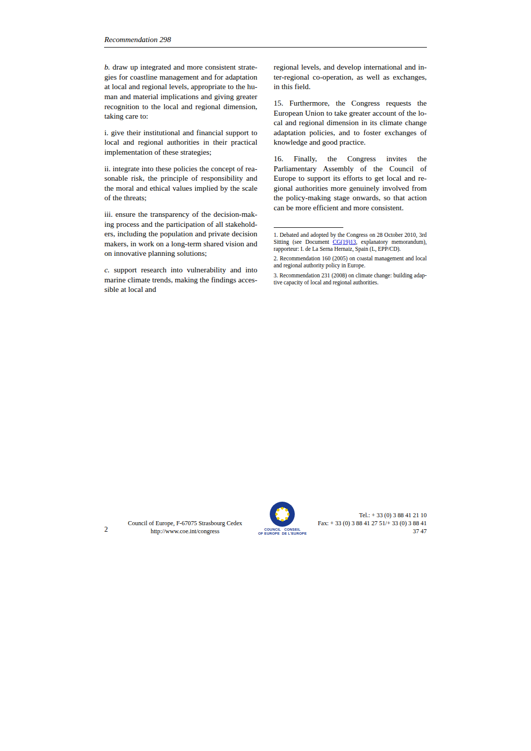Recommendation 298
b. draw up integrated and more consistent strategies for coastline management and for adaptation at local and regional levels, appropriate to the human and material implications and giving greater recognition to the local and regional dimension, taking care to:
i. give their institutional and financial support to local and regional authorities in their practical implementation of these strategies;
ii. integrate into these policies the concept of reasonable risk, the principle of responsibility and the moral and ethical values implied by the scale of the threats;
iii. ensure the transparency of the decision-making process and the participation of all stakeholders, including the population and private decision makers, in work on a long-term shared vision and on innovative planning solutions;
c. support research into vulnerability and into marine climate trends, making the findings accessible at local and
regional levels, and develop international and inter-regional co-operation, as well as exchanges, in this field.
15. Furthermore, the Congress requests the European Union to take greater account of the local and regional dimension in its climate change adaptation policies, and to foster exchanges of knowledge and good practice.
16. Finally, the Congress invites the Parliamentary Assembly of the Council of Europe to support its efforts to get local and regional authorities more genuinely involved from the policy-making stage onwards, so that action can be more efficient and more consistent.
1. Debated and adopted by the Congress on 28 October 2010, 3rd Sitting (see Document CG(19)13, explanatory memorandum), rapporteur: I. de La Serna Hernaiz, Spain (L, EPP/CD).
2. Recommendation 160 (2005) on coastal management and local and regional authority policy in Europe.
3. Recommendation 231 (2008) on climate change: building adaptive capacity of local and regional authorities.
2
Council of Europe, F-67075 Strasbourg Cedex
http://www.coe.int/congress
COUNCIL CONSEIL
OF EUROPE DE L'EUROPE
Tel.: + 33 (0) 3 88 41 21 10
Fax: + 33 (0) 3 88 41 27 51/+ 33 (0) 3 88 41 37 47